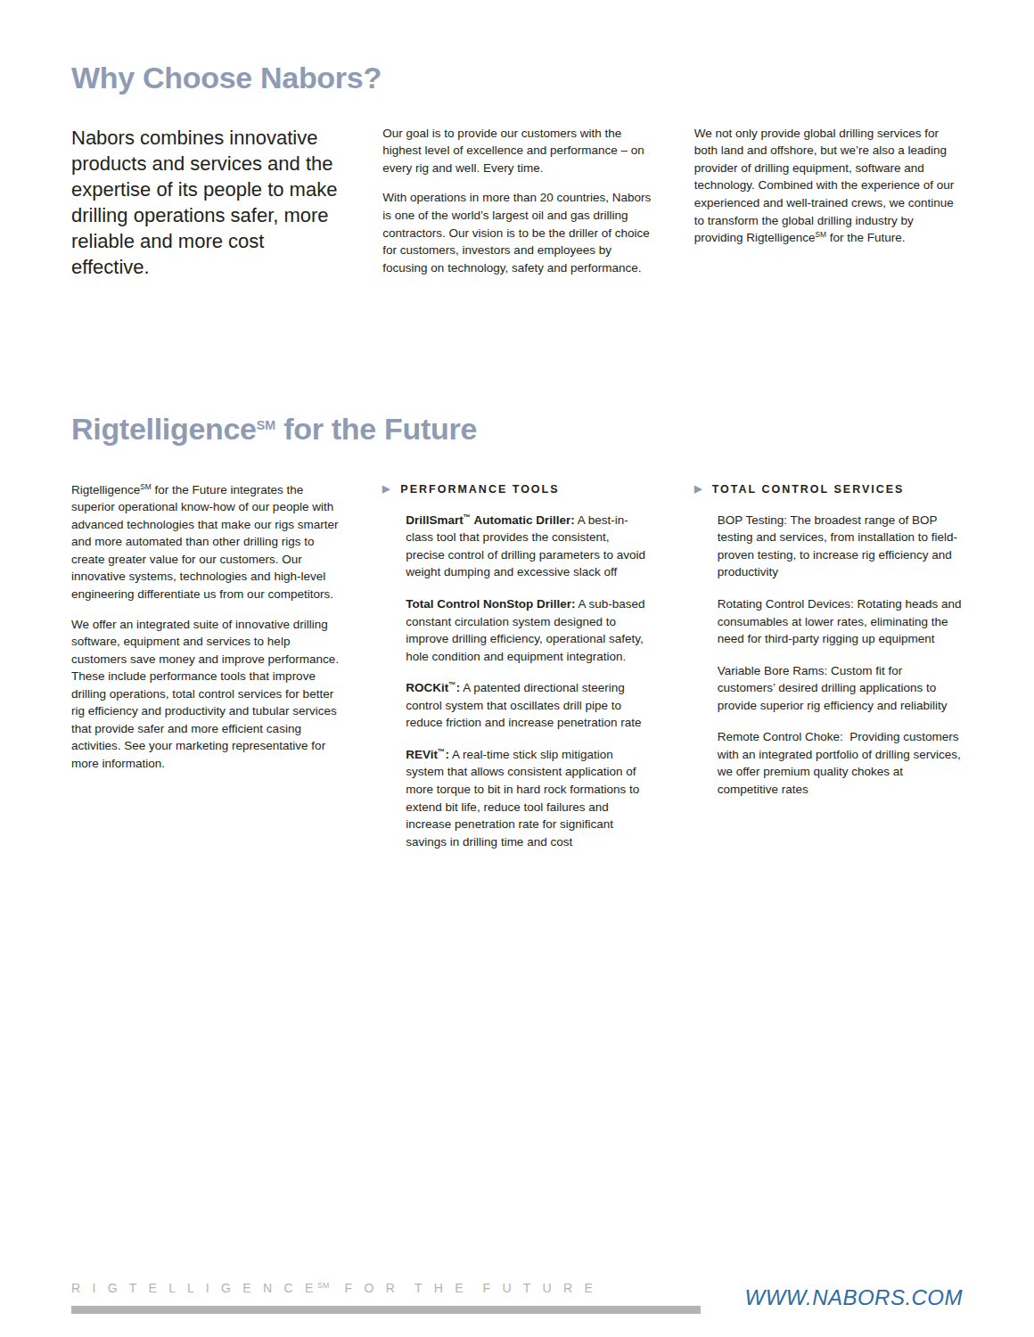Why Choose Nabors?
Nabors combines innovative products and services and the expertise of its people to make drilling operations safer, more reliable and more cost effective.
Our goal is to provide our customers with the highest level of excellence and performance – on every rig and well. Every time.
With operations in more than 20 countries, Nabors is one of the world’s largest oil and gas drilling contractors. Our vision is to be the driller of choice for customers, investors and employees by focusing on technology, safety and performance.
We not only provide global drilling services for both land and offshore, but we’re also a leading provider of drilling equipment, software and technology. Combined with the experience of our experienced and well-trained crews, we continue to transform the global drilling industry by providing RigtelligenceSM for the Future.
RigtelligenceSM for the Future
RigtelligenceSM for the Future integrates the superior operational know-how of our people with advanced technologies that make our rigs smarter and more automated than other drilling rigs to create greater value for our customers. Our innovative systems, technologies and high-level engineering differentiate us from our competitors.
We offer an integrated suite of innovative drilling software, equipment and services to help customers save money and improve performance. These include performance tools that improve drilling operations, total control services for better rig efficiency and productivity and tubular services that provide safer and more efficient casing activities. See your marketing representative for more information.
▶Performance Tools
DrillSmart™ Automatic Driller: A best-in-class tool that provides the consistent, precise control of drilling parameters to avoid weight dumping and excessive slack off
Total Control NonStop Driller: A sub-based constant circulation system designed to improve drilling efficiency, operational safety, hole condition and equipment integration.
ROCKit™: A patented directional steering control system that oscillates drill pipe to reduce friction and increase penetration rate
REVit™: A real-time stick slip mitigation system that allows consistent application of more torque to bit in hard rock formations to extend bit life, reduce tool failures and increase penetration rate for significant savings in drilling time and cost
▶Total Control Services
BOP Testing: The broadest range of BOP testing and services, from installation to field-proven testing, to increase rig efficiency and productivity
Rotating Control Devices: Rotating heads and consumables at lower rates, eliminating the need for third-party rigging up equipment
Variable Bore Rams: Custom fit for customers’ desired drilling applications to provide superior rig efficiency and reliability
Remote Control Choke: Providing customers with an integrated portfolio of drilling services, we offer premium quality chokes at competitive rates
R I G T E L L I G E N C ESM F O R T H E F U T U R E
WWW.NABORS.COM